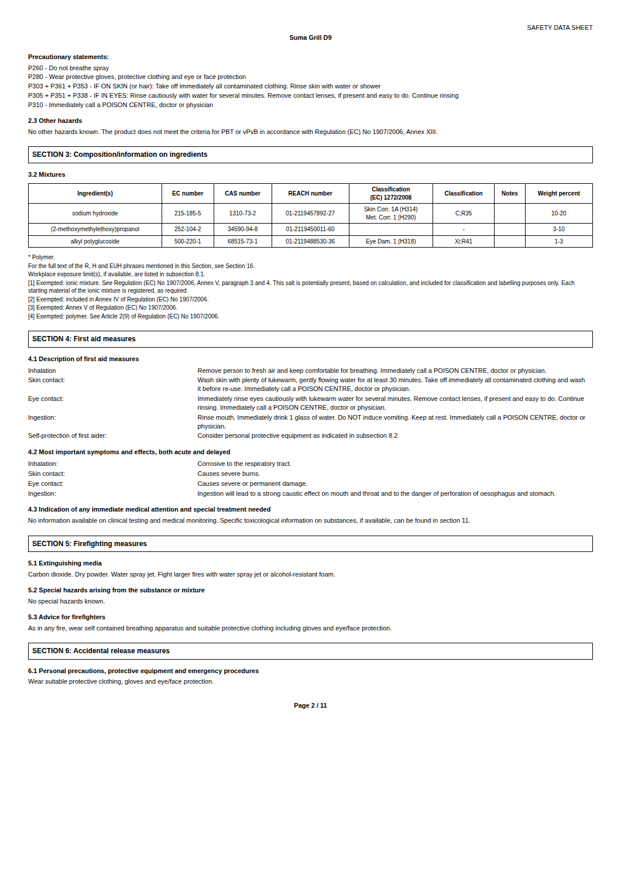SAFETY DATA SHEET
Suma Grill D9
Precautionary statements:
P260 - Do not breathe spray
P280 - Wear protective gloves, protective clothing and eye or face protection
P303 + P361 + P353 - IF ON SKIN (or hair): Take off immediately all contaminated clothing. Rinse skin with water or shower
P305 + P351 + P338 - IF IN EYES: Rinse cautiously with water for several minutes. Remove contact lenses, if present and easy to do. Continue rinsing
P310 - Immediately call a POISON CENTRE, doctor or physician
2.3 Other hazards
No other hazards known. The product does not meet the criteria for PBT or vPvB in accordance with Regulation (EC) No 1907/2006, Annex XIII.
SECTION 3: Composition/information on ingredients
3.2 Mixtures
| Ingredient(s) | EC number | CAS number | REACH number | Classification (EC) 1272/2008 | Classification | Notes | Weight percent |
| --- | --- | --- | --- | --- | --- | --- | --- |
| sodium hydroxide | 215-185-5 | 1310-73-2 | 01-2119457892-27 | Skin Corr. 1A (H314) Met. Corr. 1 (H290) | C;R35 | | 10-20 |
| (2-methoxymethylethoxy)propanol | 252-104-2 | 34590-94-8 | 01-2119450011-60 | | - | | 3-10 |
| alkyl polyglucoside | 500-220-1 | 68515-73-1 | 01-2119488530-36 | Eye Dam. 1 (H318) | Xi;R41 | | 1-3 |
* Polymer.
For the full text of the R, H and EUH phrases mentioned in this Section, see Section 16.
Workplace exposure limit(s), if available, are listed in subsection 8.1.
[1] Exempted: ionic mixture. See Regulation (EC) No 1907/2006, Annex V, paragraph 3 and 4. This salt is potentially present, based on calculation, and included for classification and labelling purposes only. Each starting material of the ionic mixture is registered, as required.
[2] Exempted: included in Annex IV of Regulation (EC) No 1907/2006.
[3] Exempted: Annex V of Regulation (EC) No 1907/2006.
[4] Exempted: polymer. See Article 2(9) of Regulation (EC) No 1907/2006.
SECTION 4: First aid measures
4.1 Description of first aid measures
| Inhalation | Remove person to fresh air and keep comfortable for breathing. Immediately call a POISON CENTRE, doctor or physician. |
| Skin contact: | Wash skin with plenty of lukewarm, gently flowing water for at least 30 minutes. Take off immediately all contaminated clothing and wash it before re-use. Immediately call a POISON CENTRE, doctor or physician. |
| Eye contact: | Immediately rinse eyes cautiously with lukewarm water for several minutes. Remove contact lenses, if present and easy to do. Continue rinsing. Immediately call a POISON CENTRE, doctor or physician. |
| Ingestion: | Rinse mouth. Immediately drink 1 glass of water. Do NOT induce vomiting. Keep at rest. Immediately call a POISON CENTRE, doctor or physician. |
| Self-protection of first aider: | Consider personal protective equipment as indicated in subsection 8.2. |
4.2 Most important symptoms and effects, both acute and delayed
| Inhalation: | Corrosive to the respiratory tract. |
| Skin contact: | Causes severe burns. |
| Eye contact: | Causes severe or permanent damage. |
| Ingestion: | Ingestion will lead to a strong caustic effect on mouth and throat and to the danger of perforation of oesophagus and stomach. |
4.3 Indication of any immediate medical attention and special treatment needed
No information available on clinical testing and medical monitoring. Specific toxicological information on substances, if available, can be found in section 11.
SECTION 5: Firefighting measures
5.1 Extinguishing media
Carbon dioxide. Dry powder. Water spray jet. Fight larger fires with water spray jet or alcohol-resistant foam.
5.2 Special hazards arising from the substance or mixture
No special hazards known.
5.3 Advice for firefighters
As in any fire, wear self contained breathing apparatus and suitable protective clothing including gloves and eye/face protection.
SECTION 6: Accidental release measures
6.1 Personal precautions, protective equipment and emergency procedures
Wear suitable protective clothing, gloves and eye/face protection.
Page 2 / 11